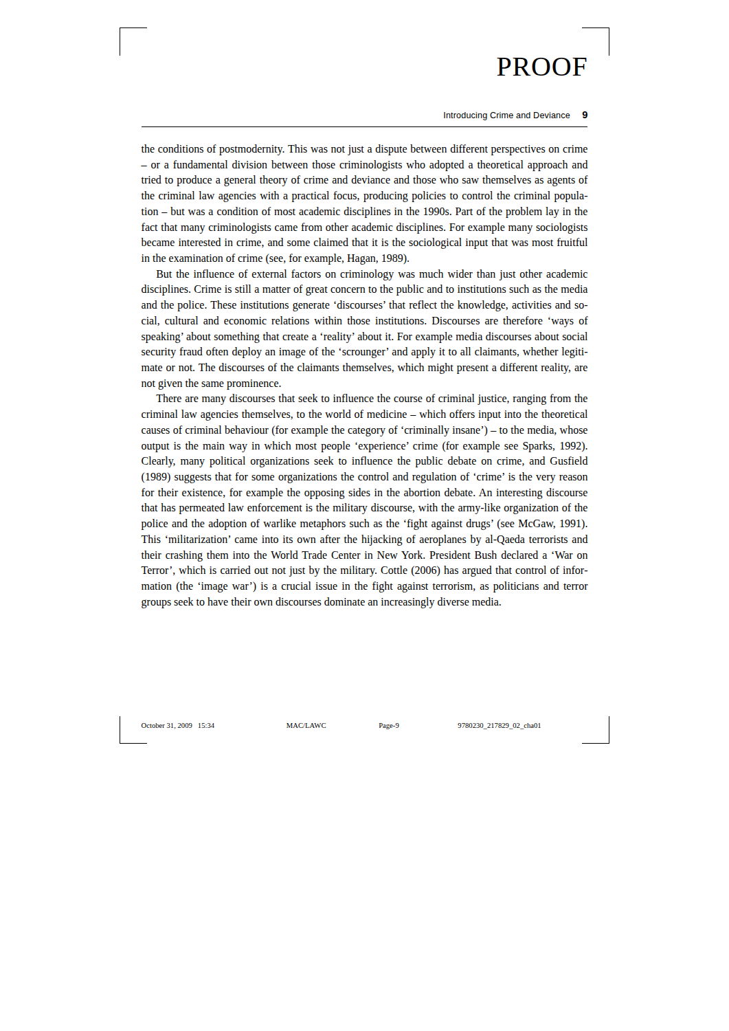PROOF
Introducing Crime and Deviance 9
the conditions of postmodernity. This was not just a dispute between different perspectives on crime – or a fundamental division between those criminologists who adopted a theoretical approach and tried to produce a general theory of crime and deviance and those who saw themselves as agents of the criminal law agencies with a practical focus, producing policies to control the criminal population – but was a condition of most academic disciplines in the 1990s. Part of the problem lay in the fact that many criminologists came from other academic disciplines. For example many sociologists became interested in crime, and some claimed that it is the sociological input that was most fruitful in the examination of crime (see, for example, Hagan, 1989).
But the influence of external factors on criminology was much wider than just other academic disciplines. Crime is still a matter of great concern to the public and to institutions such as the media and the police. These institutions generate ‘discourses’ that reflect the knowledge, activities and social, cultural and economic relations within those institutions. Discourses are therefore ‘ways of speaking’ about something that create a ‘reality’ about it. For example media discourses about social security fraud often deploy an image of the ‘scrounger’ and apply it to all claimants, whether legitimate or not. The discourses of the claimants themselves, which might present a different reality, are not given the same prominence.
There are many discourses that seek to influence the course of criminal justice, ranging from the criminal law agencies themselves, to the world of medicine – which offers input into the theoretical causes of criminal behaviour (for example the category of ‘criminally insane’) – to the media, whose output is the main way in which most people ‘experience’ crime (for example see Sparks, 1992). Clearly, many political organizations seek to influence the public debate on crime, and Gusfield (1989) suggests that for some organizations the control and regulation of ‘crime’ is the very reason for their existence, for example the opposing sides in the abortion debate. An interesting discourse that has permeated law enforcement is the military discourse, with the army-like organization of the police and the adoption of warlike metaphors such as the ‘fight against drugs’ (see McGaw, 1991). This ‘militarization’ came into its own after the hijacking of aeroplanes by al-Qaeda terrorists and their crashing them into the World Trade Center in New York. President Bush declared a ‘War on Terror’, which is carried out not just by the military. Cottle (2006) has argued that control of information (the ‘image war’) is a crucial issue in the fight against terrorism, as politicians and terror groups seek to have their own discourses dominate an increasingly diverse media.
October 31, 2009 15:34 MAC/LAWC Page-9 9780230_217829_02_cha01